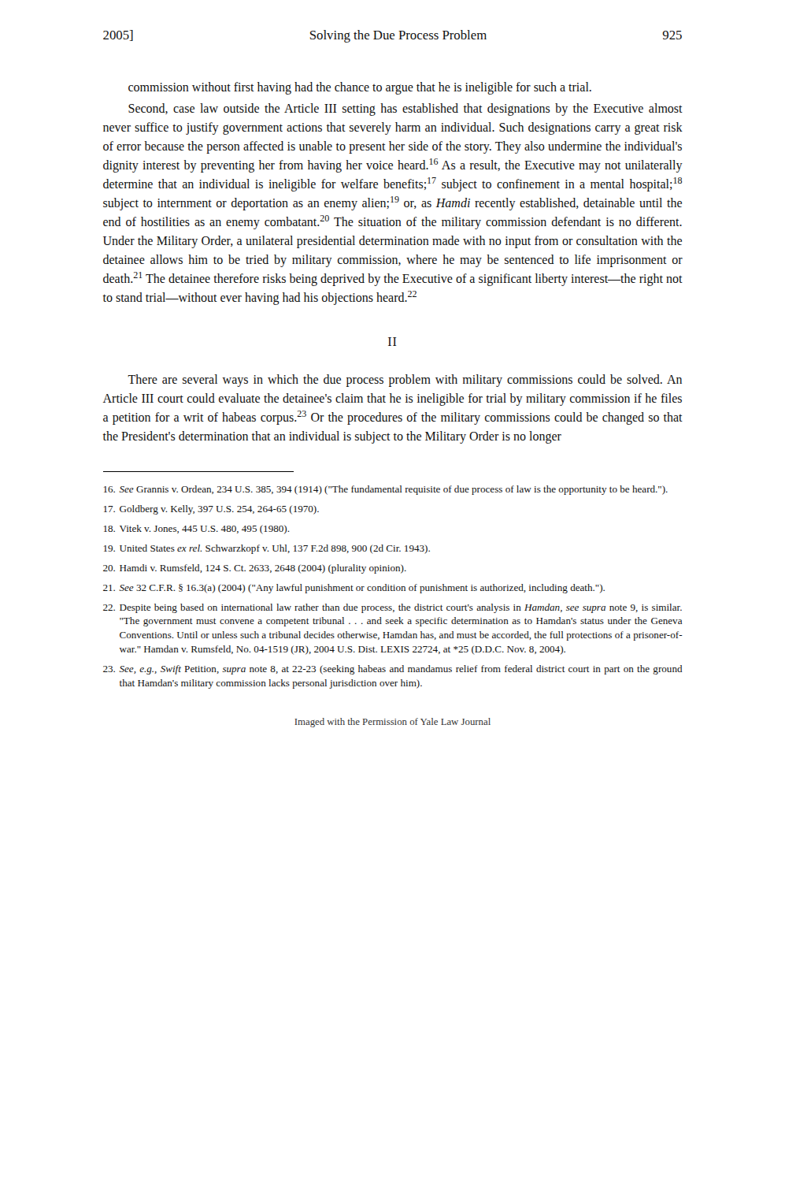2005] Solving the Due Process Problem 925
commission without first having had the chance to argue that he is ineligible for such a trial.
Second, case law outside the Article III setting has established that designations by the Executive almost never suffice to justify government actions that severely harm an individual. Such designations carry a great risk of error because the person affected is unable to present her side of the story. They also undermine the individual's dignity interest by preventing her from having her voice heard.16 As a result, the Executive may not unilaterally determine that an individual is ineligible for welfare benefits;17 subject to confinement in a mental hospital;18 subject to internment or deportation as an enemy alien;19 or, as Hamdi recently established, detainable until the end of hostilities as an enemy combatant.20 The situation of the military commission defendant is no different. Under the Military Order, a unilateral presidential determination made with no input from or consultation with the detainee allows him to be tried by military commission, where he may be sentenced to life imprisonment or death.21 The detainee therefore risks being deprived by the Executive of a significant liberty interest—the right not to stand trial—without ever having had his objections heard.22
II
There are several ways in which the due process problem with military commissions could be solved. An Article III court could evaluate the detainee's claim that he is ineligible for trial by military commission if he files a petition for a writ of habeas corpus.23 Or the procedures of the military commissions could be changed so that the President's determination that an individual is subject to the Military Order is no longer
16. See Grannis v. Ordean, 234 U.S. 385, 394 (1914) ("The fundamental requisite of due process of law is the opportunity to be heard.").
17. Goldberg v. Kelly, 397 U.S. 254, 264-65 (1970).
18. Vitek v. Jones, 445 U.S. 480, 495 (1980).
19. United States ex rel. Schwarzkopf v. Uhl, 137 F.2d 898, 900 (2d Cir. 1943).
20. Hamdi v. Rumsfeld, 124 S. Ct. 2633, 2648 (2004) (plurality opinion).
21. See 32 C.F.R. § 16.3(a) (2004) ("Any lawful punishment or condition of punishment is authorized, including death.").
22. Despite being based on international law rather than due process, the district court's analysis in Hamdan, see supra note 9, is similar. "The government must convene a competent tribunal . . . and seek a specific determination as to Hamdan's status under the Geneva Conventions. Until or unless such a tribunal decides otherwise, Hamdan has, and must be accorded, the full protections of a prisoner-of-war." Hamdan v. Rumsfeld, No. 04-1519 (JR), 2004 U.S. Dist. LEXIS 22724, at *25 (D.D.C. Nov. 8, 2004).
23. See, e.g., Swift Petition, supra note 8, at 22-23 (seeking habeas and mandamus relief from federal district court in part on the ground that Hamdan's military commission lacks personal jurisdiction over him).
Imaged with the Permission of Yale Law Journal